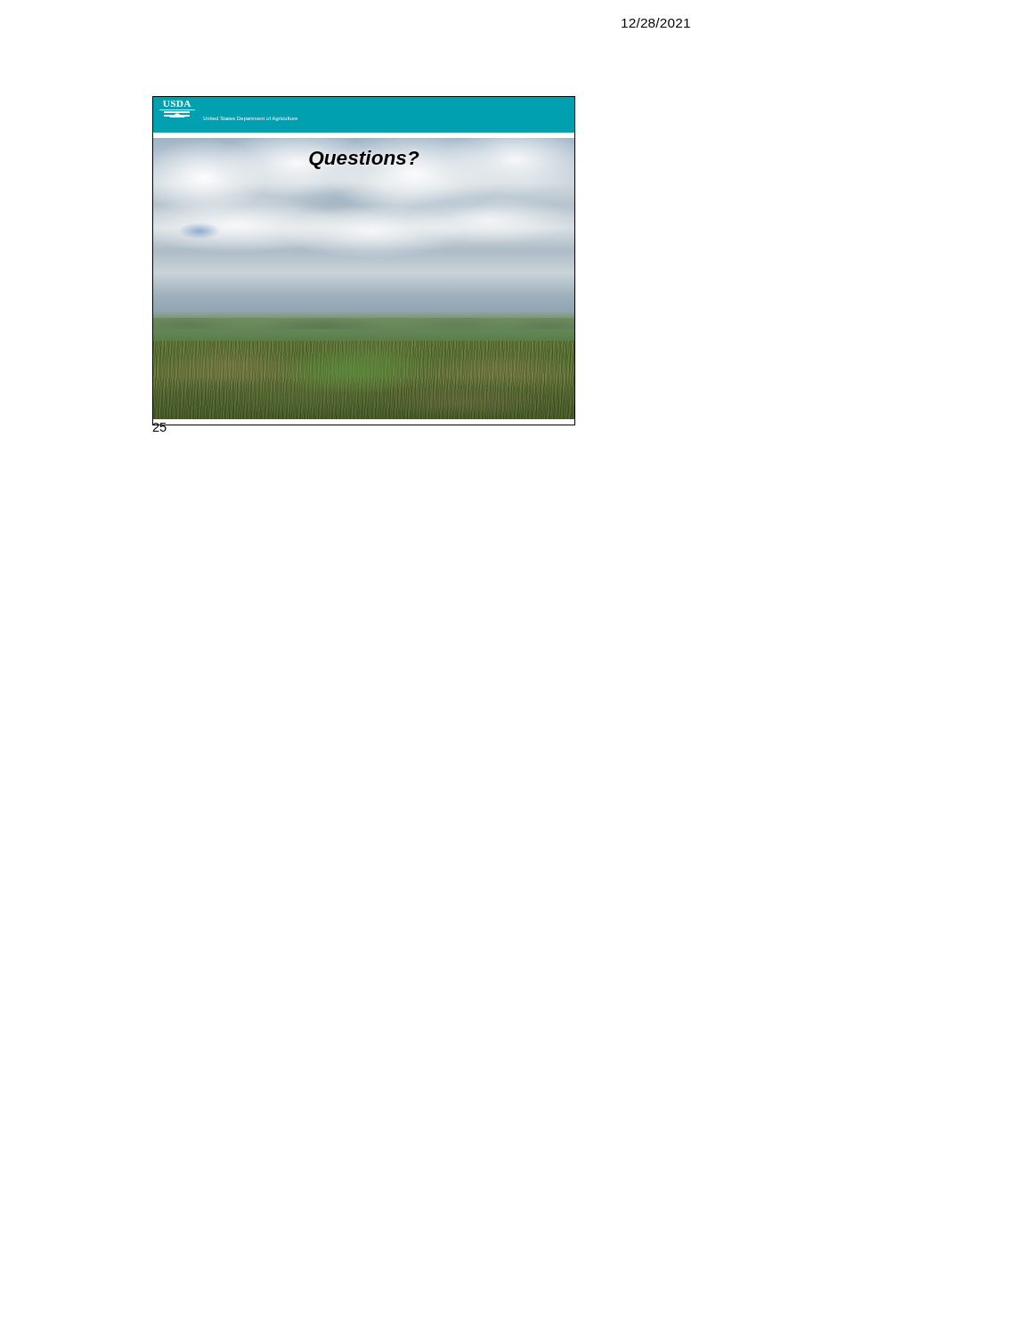12/28/2021
USDA United States Department of Agriculture
Questions?
25